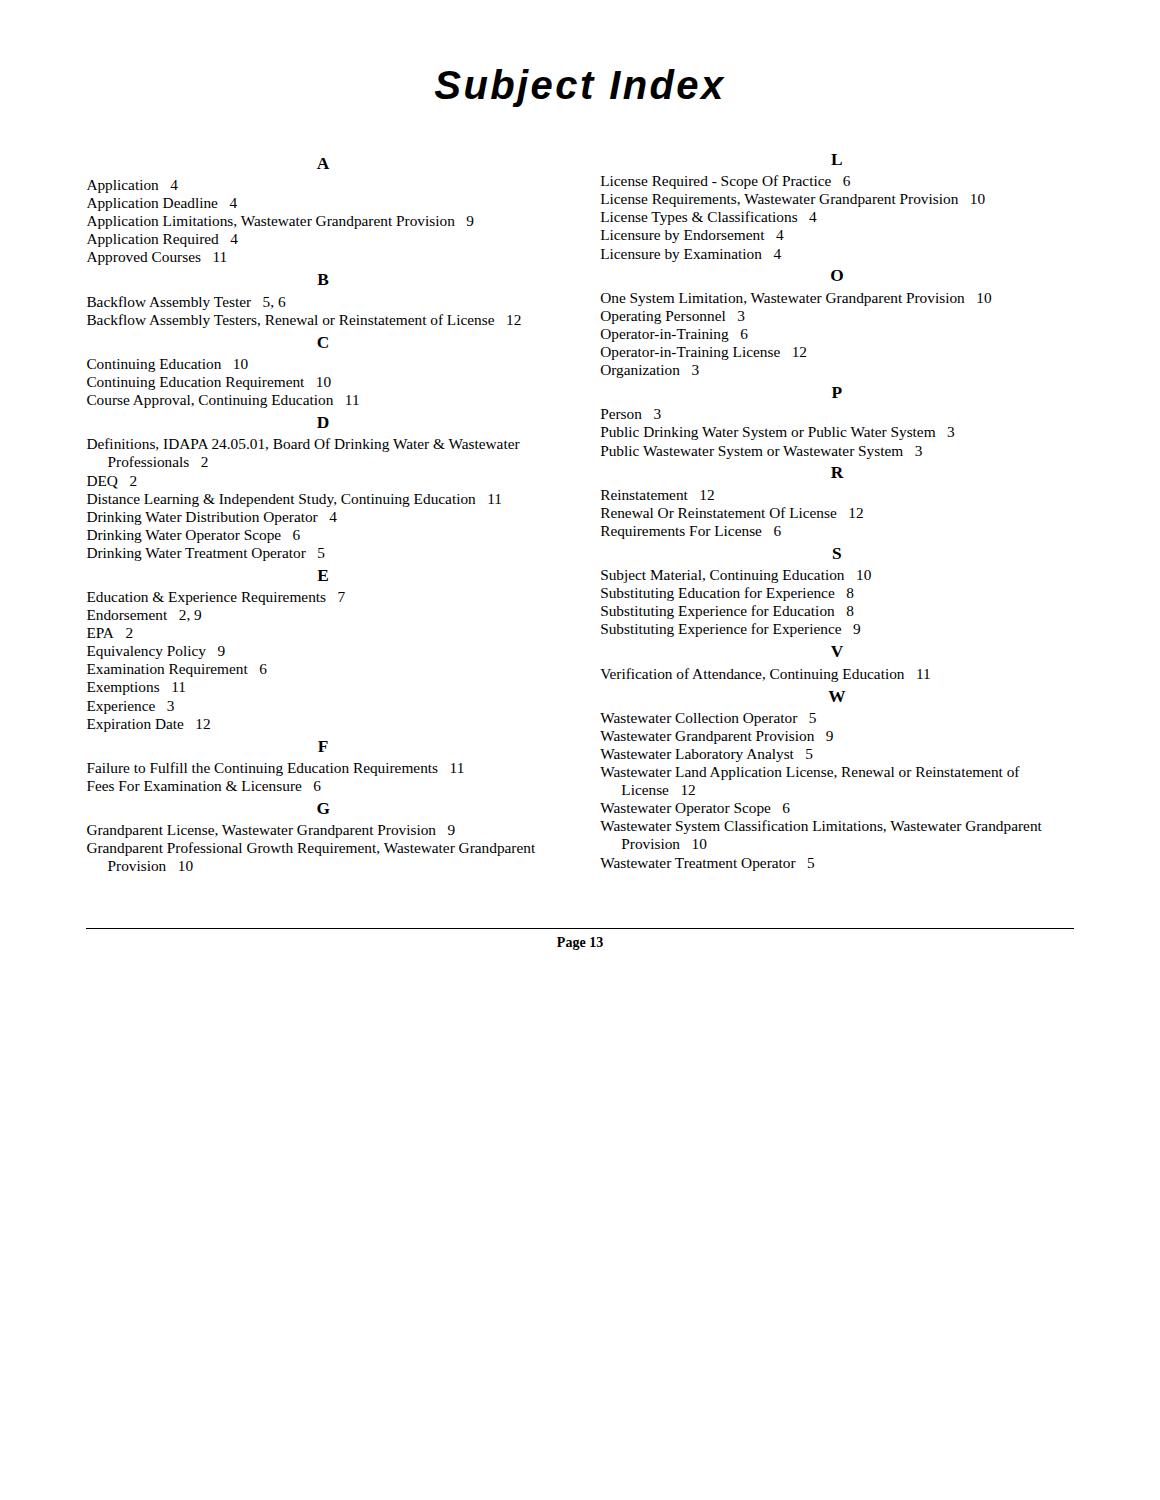Subject Index
A
Application 4
Application Deadline 4
Application Limitations, Wastewater Grandparent Provision 9
Application Required 4
Approved Courses 11
B
Backflow Assembly Tester 5, 6
Backflow Assembly Testers, Renewal or Reinstatement of License 12
C
Continuing Education 10
Continuing Education Requirement 10
Course Approval, Continuing Education 11
D
Definitions, IDAPA 24.05.01, Board Of Drinking Water & Wastewater Professionals 2
DEQ 2
Distance Learning & Independent Study, Continuing Education 11
Drinking Water Distribution Operator 4
Drinking Water Operator Scope 6
Drinking Water Treatment Operator 5
E
Education & Experience Requirements 7
Endorsement 2, 9
EPA 2
Equivalency Policy 9
Examination Requirement 6
Exemptions 11
Experience 3
Expiration Date 12
F
Failure to Fulfill the Continuing Education Requirements 11
Fees For Examination & Licensure 6
G
Grandparent License, Wastewater Grandparent Provision 9
Grandparent Professional Growth Requirement, Wastewater Grandparent Provision 10
L
License Required - Scope Of Practice 6
License Requirements, Wastewater Grandparent Provision 10
License Types & Classifications 4
Licensure by Endorsement 4
Licensure by Examination 4
O
One System Limitation, Wastewater Grandparent Provision 10
Operating Personnel 3
Operator-in-Training 6
Operator-in-Training License 12
Organization 3
P
Person 3
Public Drinking Water System or Public Water System 3
Public Wastewater System or Wastewater System 3
R
Reinstatement 12
Renewal Or Reinstatement Of License 12
Requirements For License 6
S
Subject Material, Continuing Education 10
Substituting Education for Experience 8
Substituting Experience for Education 8
Substituting Experience for Experience 9
V
Verification of Attendance, Continuing Education 11
W
Wastewater Collection Operator 5
Wastewater Grandparent Provision 9
Wastewater Laboratory Analyst 5
Wastewater Land Application License, Renewal or Reinstatement of License 12
Wastewater Operator Scope 6
Wastewater System Classification Limitations, Wastewater Grandparent Provision 10
Wastewater Treatment Operator 5
Page 13